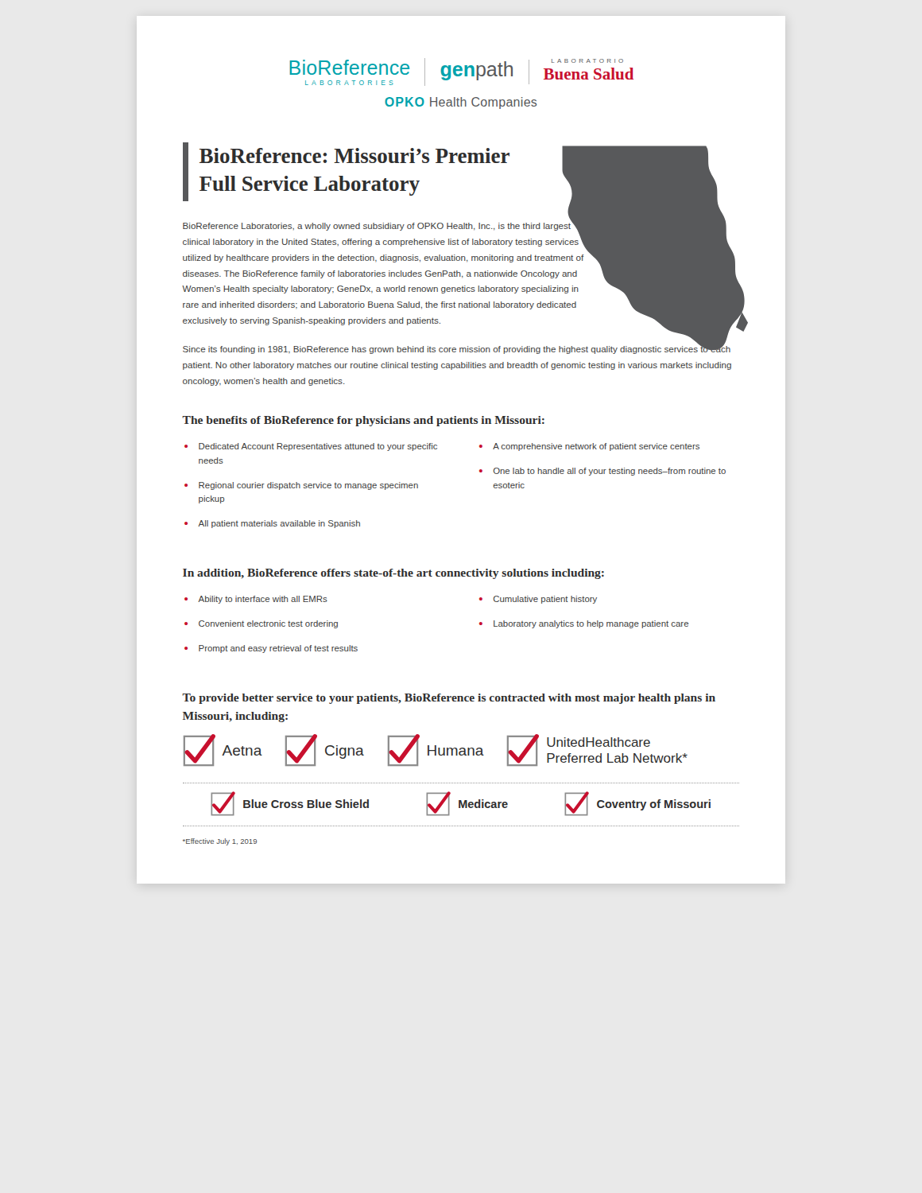BioReference
LABORATORIES
gen path
LABORATORIO
Buena Salud
OPKO Health Companies
BioReference: Missouri’s Premier
Full Service Laboratory
BioReference Laboratories, a wholly owned subsidiary of OPKO Health, Inc., is the third largest clinical laboratory in the United States, offering a comprehensive list of laboratory testing services utilized by healthcare providers in the detection, diagnosis, evaluation, monitoring and treatment of diseases. The BioReference family of laboratories includes GenPath, a nationwide Oncology and Women’s Health specialty laboratory; GeneDx, a world renown genetics laboratory specializing in rare and inherited disorders; and Laboratorio Buena Salud, the first national laboratory dedicated exclusively to serving Spanish-speaking providers and patients.
Since its founding in 1981, BioReference has grown behind its core mission of providing the highest quality diagnostic services to each patient. No other laboratory matches our routine clinical testing capabilities and breadth of genomic testing in various markets including oncology, women’s health and genetics.
The benefits of BioReference for physicians and patients in Missouri:
Dedicated Account Representatives attuned to your specific needs
Regional courier dispatch service to manage specimen pickup
All patient materials available in Spanish
A comprehensive network of patient service centers
One lab to handle all of your testing needs–from routine to esoteric
In addition, BioReference offers state-of-the art connectivity solutions including:
Ability to interface with all EMRs
Convenient electronic test ordering
Prompt and easy retrieval of test results
Cumulative patient history
Laboratory analytics to help manage patient care
To provide better service to your patients, BioReference is contracted with most major health plans in Missouri, including:
Aetna
Cigna
Humana
UnitedHealthcare
Preferred Lab Network*
Blue Cross Blue Shield
Medicare
Coventry of Missouri
*Effective July 1, 2019